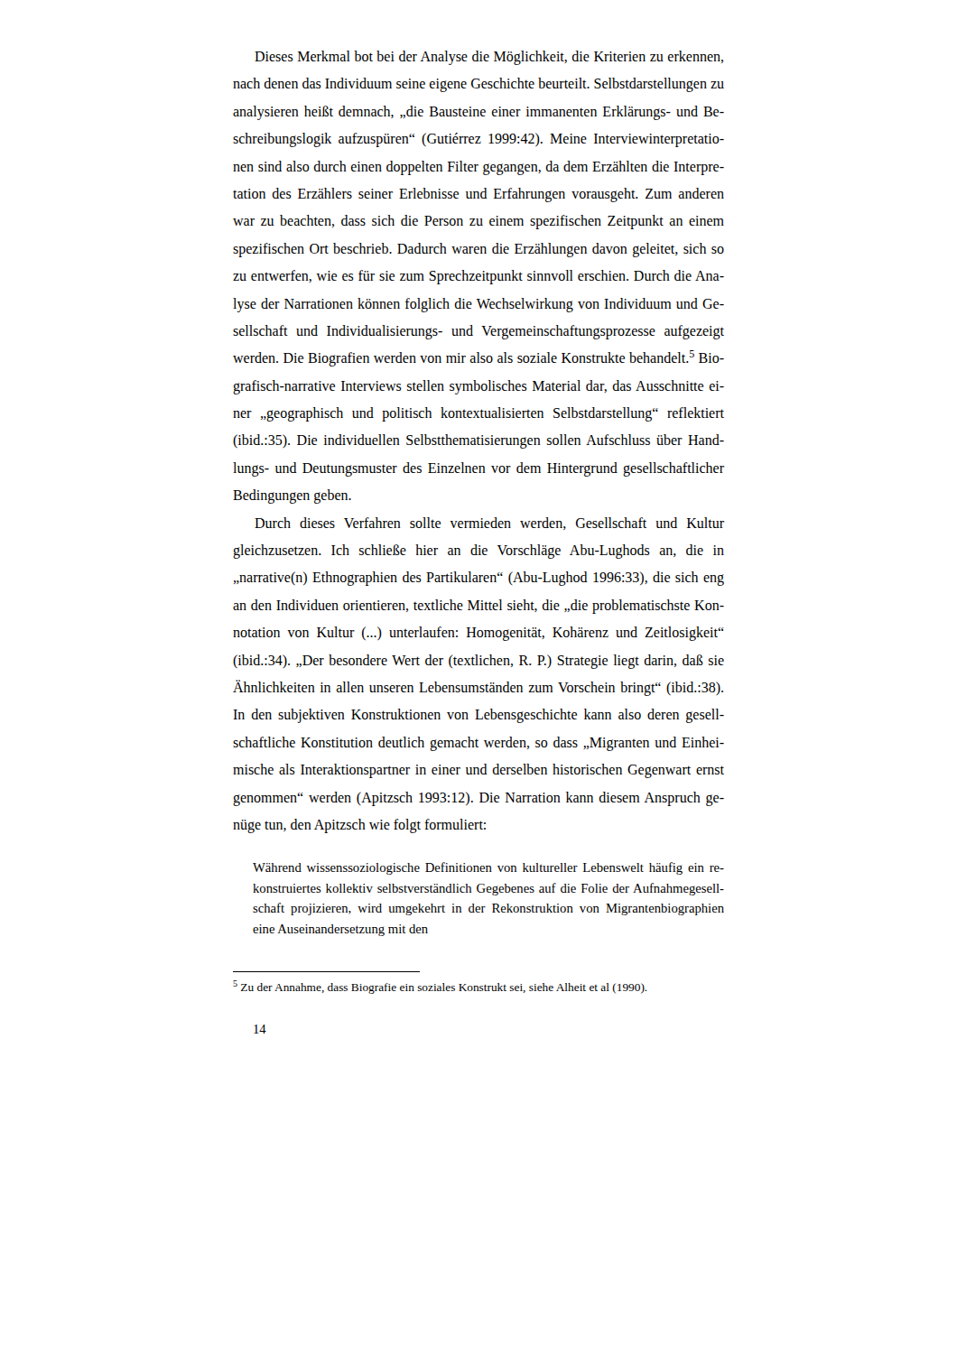Dieses Merkmal bot bei der Analyse die Möglichkeit, die Kriterien zu erkennen, nach denen das Individuum seine eigene Geschichte beurteilt. Selbstdarstellungen zu analysieren heißt demnach, „die Bausteine einer immanenten Erklärungs- und Beschreibungslogik aufzuspüren“ (Gutiérrez 1999:42). Meine Interviewinterpretationen sind also durch einen doppelten Filter gegangen, da dem Erzählten die Interpretation des Erzählers seiner Erlebnisse und Erfahrungen vorausgeht. Zum anderen war zu beachten, dass sich die Person zu einem spezifischen Zeitpunkt an einem spezifischen Ort beschrieb. Dadurch waren die Erzählungen davon geleitet, sich so zu entwerfen, wie es für sie zum Sprechzeitpunkt sinnvoll erschien. Durch die Analyse der Narrationen können folglich die Wechselwirkung von Individuum und Gesellschaft und Individualisierungs- und Vergemeinschaftungsprozesse aufgezeigt werden. Die Biografien werden von mir also als soziale Konstrukte behandelt.5 Biografisch-narrative Interviews stellen symbolisches Material dar, das Ausschnitte einer „geographisch und politisch kontextualisierten Selbstdarstellung“ reflektiert (ibid.:35). Die individuellen Selbstthematisierungen sollen Aufschluss über Handlungs- und Deutungsmuster des Einzelnen vor dem Hintergrund gesellschaftlicher Bedingungen geben.
Durch dieses Verfahren sollte vermieden werden, Gesellschaft und Kultur gleichzusetzen. Ich schließe hier an die Vorschläge Abu-Lughods an, die in „narrative(n) Ethnographien des Partikularen“ (Abu-Lughod 1996:33), die sich eng an den Individuen orientieren, textliche Mittel sieht, die „die problematischste Konnotation von Kultur (...) unterlaufen: Homogenität, Kohärenz und Zeitlosigkeit“ (ibid.:34). „Der besondere Wert der (textlichen, R. P.) Strategie liegt darin, daß sie Ähnlichkeiten in allen unseren Lebensumständen zum Vorschein bringt“ (ibid.:38). In den subjektiven Konstruktionen von Lebensgeschichte kann also deren gesellschaftliche Konstitution deutlich gemacht werden, so dass „Migranten und Einheimische als Interaktionspartner in einer und derselben historischen Gegenwart ernst genommen“ werden (Apitzsch 1993:12). Die Narration kann diesem Anspruch genüge tun, den Apitzsch wie folgt formuliert:
Während wissenssoziologische Definitionen von kultureller Lebenswelt häufig ein rekonstruiertes kollektiv selbstverständlich Gegebenes auf die Folie der Aufnahmegesellschaft projizieren, wird umgekehrt in der Rekonstruktion von Migrantenbiographien eine Auseinandersetzung mit den
5 Zu der Annahme, dass Biografie ein soziales Konstrukt sei, siehe Alheit et al (1990).
14